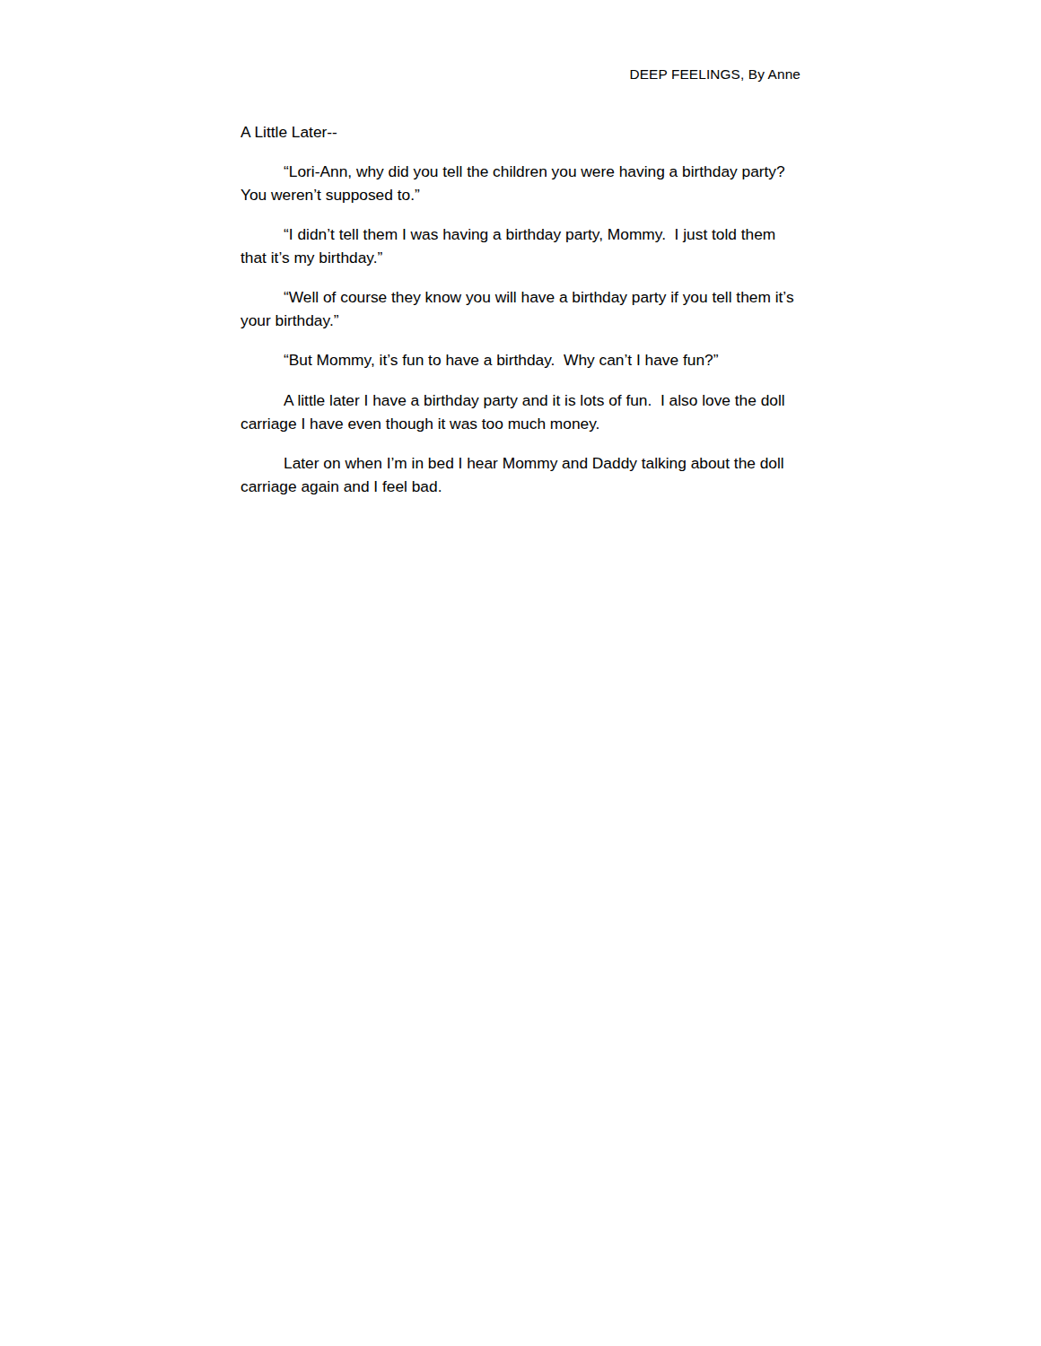DEEP FEELINGS, By Anne
A Little Later--
“Lori-Ann, why did you tell the children you were having a birthday party? You weren’t supposed to.”
“I didn’t tell them I was having a birthday party, Mommy. I just told them that it’s my birthday.”
“Well of course they know you will have a birthday party if you tell them it’s your birthday.”
“But Mommy, it’s fun to have a birthday. Why can’t I have fun?”
A little later I have a birthday party and it is lots of fun. I also love the doll carriage I have even though it was too much money.
Later on when I’m in bed I hear Mommy and Daddy talking about the doll carriage again and I feel bad.